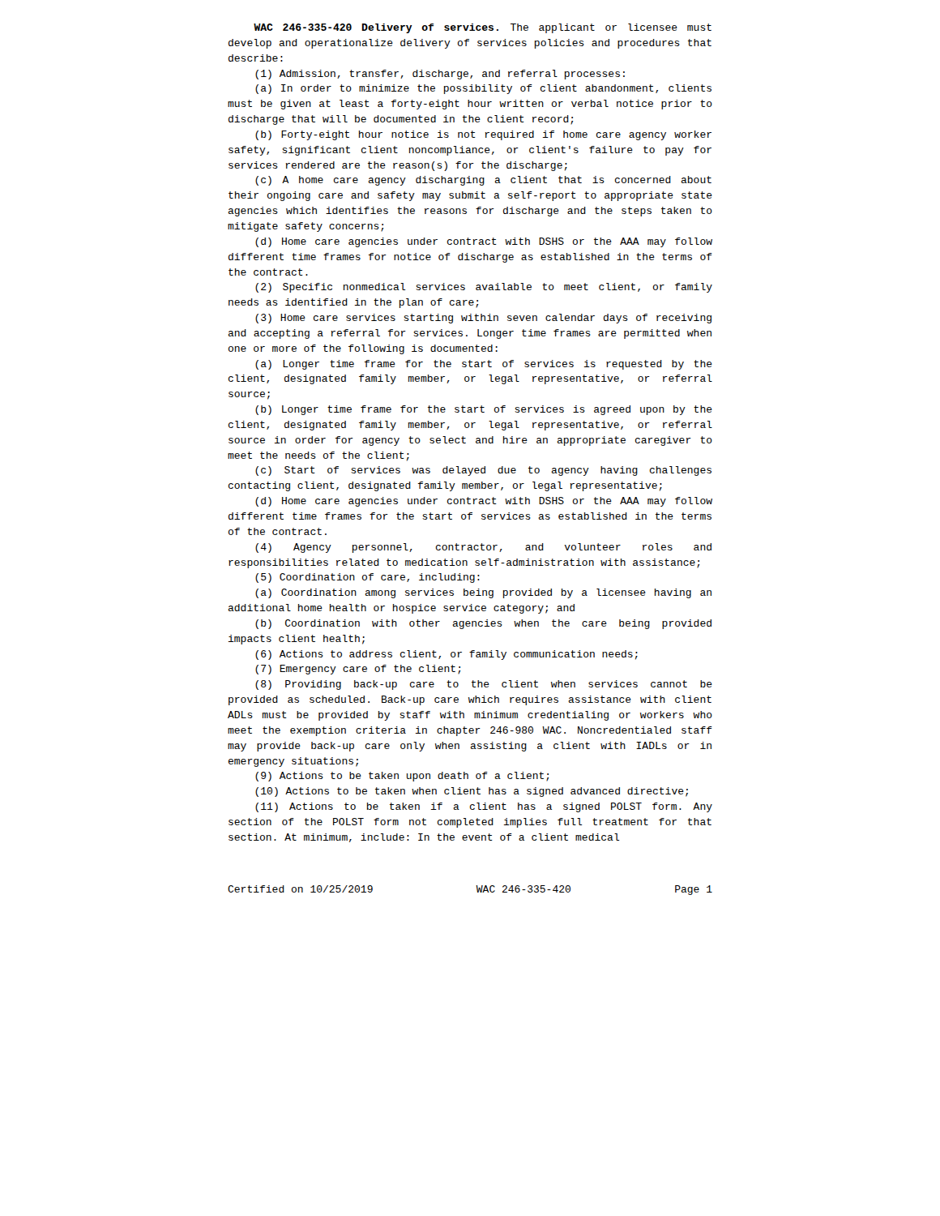WAC 246-335-420 Delivery of services. The applicant or licensee must develop and operationalize delivery of services policies and procedures that describe:
(1) Admission, transfer, discharge, and referral processes:
(a) In order to minimize the possibility of client abandonment, clients must be given at least a forty-eight hour written or verbal notice prior to discharge that will be documented in the client record;
(b) Forty-eight hour notice is not required if home care agency worker safety, significant client noncompliance, or client's failure to pay for services rendered are the reason(s) for the discharge;
(c) A home care agency discharging a client that is concerned about their ongoing care and safety may submit a self-report to appropriate state agencies which identifies the reasons for discharge and the steps taken to mitigate safety concerns;
(d) Home care agencies under contract with DSHS or the AAA may follow different time frames for notice of discharge as established in the terms of the contract.
(2) Specific nonmedical services available to meet client, or family needs as identified in the plan of care;
(3) Home care services starting within seven calendar days of receiving and accepting a referral for services. Longer time frames are permitted when one or more of the following is documented:
(a) Longer time frame for the start of services is requested by the client, designated family member, or legal representative, or referral source;
(b) Longer time frame for the start of services is agreed upon by the client, designated family member, or legal representative, or referral source in order for agency to select and hire an appropriate caregiver to meet the needs of the client;
(c) Start of services was delayed due to agency having challenges contacting client, designated family member, or legal representative;
(d) Home care agencies under contract with DSHS or the AAA may follow different time frames for the start of services as established in the terms of the contract.
(4) Agency personnel, contractor, and volunteer roles and responsibilities related to medication self-administration with assistance;
(5) Coordination of care, including:
(a) Coordination among services being provided by a licensee having an additional home health or hospice service category; and
(b) Coordination with other agencies when the care being provided impacts client health;
(6) Actions to address client, or family communication needs;
(7) Emergency care of the client;
(8) Providing back-up care to the client when services cannot be provided as scheduled. Back-up care which requires assistance with client ADLs must be provided by staff with minimum credentialing or workers who meet the exemption criteria in chapter 246-980 WAC. Noncredentialed staff may provide back-up care only when assisting a client with IADLs or in emergency situations;
(9) Actions to be taken upon death of a client;
(10) Actions to be taken when client has a signed advanced directive;
(11) Actions to be taken if a client has a signed POLST form. Any section of the POLST form not completed implies full treatment for that section. At minimum, include: In the event of a client medical
Certified on 10/25/2019 WAC 246-335-420 Page 1